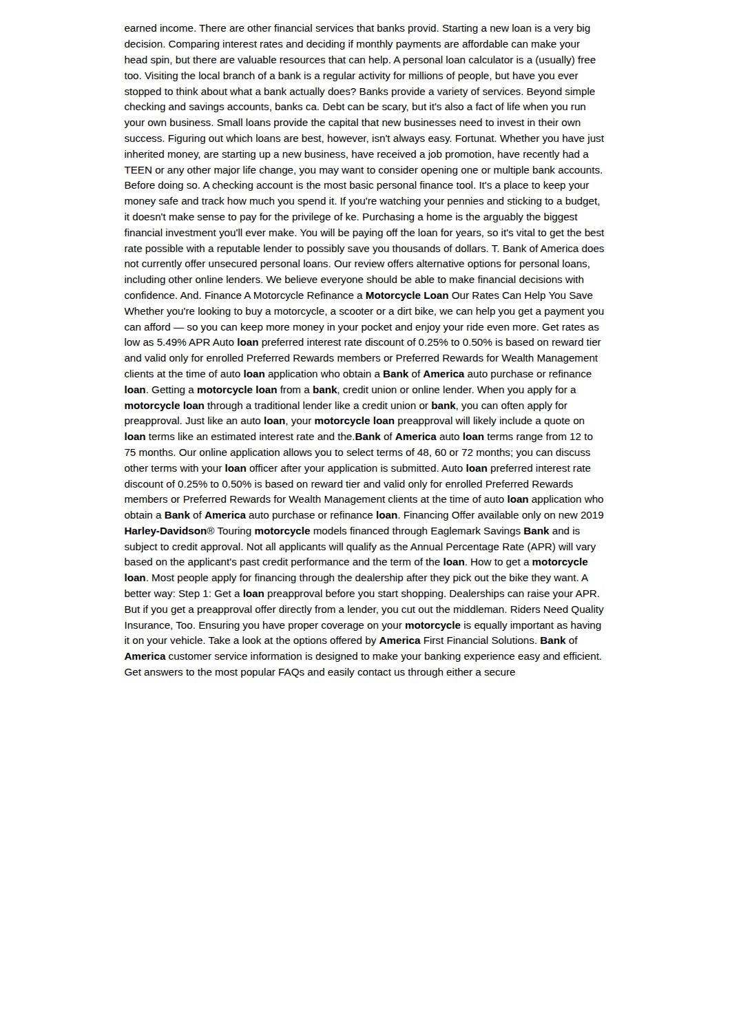earned income. There are other financial services that banks provid. Starting a new loan is a very big decision. Comparing interest rates and deciding if monthly payments are affordable can make your head spin, but there are valuable resources that can help. A personal loan calculator is a (usually) free too. Visiting the local branch of a bank is a regular activity for millions of people, but have you ever stopped to think about what a bank actually does? Banks provide a variety of services. Beyond simple checking and savings accounts, banks ca. Debt can be scary, but it's also a fact of life when you run your own business. Small loans provide the capital that new businesses need to invest in their own success. Figuring out which loans are best, however, isn't always easy. Fortunat. Whether you have just inherited money, are starting up a new business, have received a job promotion, have recently had a TEEN or any other major life change, you may want to consider opening one or multiple bank accounts. Before doing so. A checking account is the most basic personal finance tool. It's a place to keep your money safe and track how much you spend it. If you're watching your pennies and sticking to a budget, it doesn't make sense to pay for the privilege of ke. Purchasing a home is the arguably the biggest financial investment you'll ever make. You will be paying off the loan for years, so it's vital to get the best rate possible with a reputable lender to possibly save you thousands of dollars. T. Bank of America does not currently offer unsecured personal loans. Our review offers alternative options for personal loans, including other online lenders. We believe everyone should be able to make financial decisions with confidence. And. Finance A Motorcycle Refinance a Motorcycle Loan Our Rates Can Help You Save Whether you're looking to buy a motorcycle, a scooter or a dirt bike, we can help you get a payment you can afford — so you can keep more money in your pocket and enjoy your ride even more. Get rates as low as 5.49% APR Auto loan preferred interest rate discount of 0.25% to 0.50% is based on reward tier and valid only for enrolled Preferred Rewards members or Preferred Rewards for Wealth Management clients at the time of auto loan application who obtain a Bank of America auto purchase or refinance loan. Getting a motorcycle loan from a bank, credit union or online lender. When you apply for a motorcycle loan through a traditional lender like a credit union or bank, you can often apply for preapproval. Just like an auto loan, your motorcycle loan preapproval will likely include a quote on loan terms like an estimated interest rate and the.Bank of America auto loan terms range from 12 to 75 months. Our online application allows you to select terms of 48, 60 or 72 months; you can discuss other terms with your loan officer after your application is submitted. Auto loan preferred interest rate discount of 0.25% to 0.50% is based on reward tier and valid only for enrolled Preferred Rewards members or Preferred Rewards for Wealth Management clients at the time of auto loan application who obtain a Bank of America auto purchase or refinance loan. Financing Offer available only on new 2019 Harley-Davidson® Touring motorcycle models financed through Eaglemark Savings Bank and is subject to credit approval. Not all applicants will qualify as the Annual Percentage Rate (APR) will vary based on the applicant's past credit performance and the term of the loan. How to get a motorcycle loan. Most people apply for financing through the dealership after they pick out the bike they want. A better way: Step 1: Get a loan preapproval before you start shopping. Dealerships can raise your APR. But if you get a preapproval offer directly from a lender, you cut out the middleman. Riders Need Quality Insurance, Too. Ensuring you have proper coverage on your motorcycle is equally important as having it on your vehicle. Take a look at the options offered by America First Financial Solutions. Bank of America customer service information is designed to make your banking experience easy and efficient. Get answers to the most popular FAQs and easily contact us through either a secure